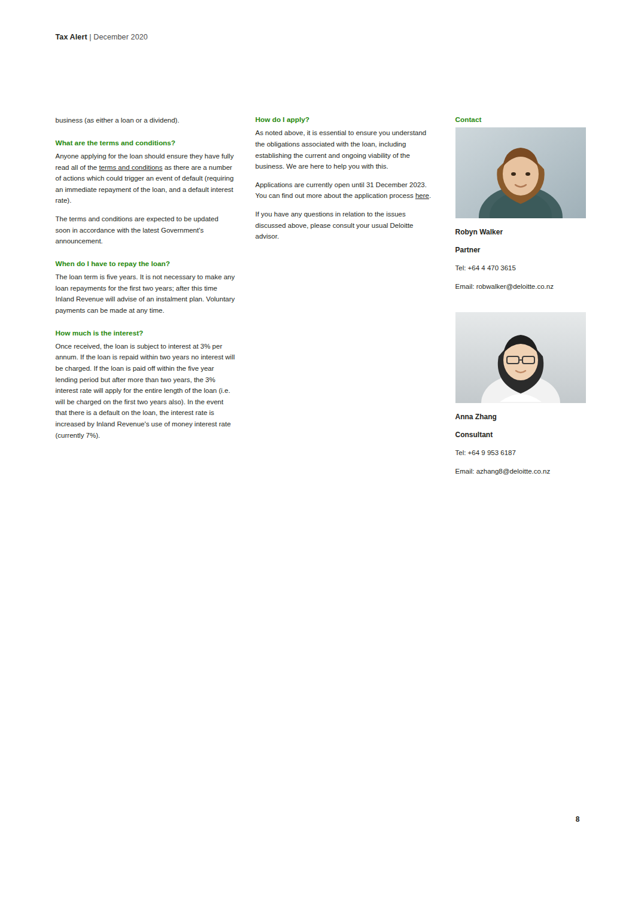Tax Alert | December 2020
business (as either a loan or a dividend).
What are the terms and conditions?
Anyone applying for the loan should ensure they have fully read all of the terms and conditions as there are a number of actions which could trigger an event of default (requiring an immediate repayment of the loan, and a default interest rate).
The terms and conditions are expected to be updated soon in accordance with the latest Government's announcement.
When do I have to repay the loan?
The loan term is five years. It is not necessary to make any loan repayments for the first two years; after this time Inland Revenue will advise of an instalment plan. Voluntary payments can be made at any time.
How much is the interest?
Once received, the loan is subject to interest at 3% per annum. If the loan is repaid within two years no interest will be charged. If the loan is paid off within the five year lending period but after more than two years, the 3% interest rate will apply for the entire length of the loan (i.e. will be charged on the first two years also). In the event that there is a default on the loan, the interest rate is increased by Inland Revenue's use of money interest rate (currently 7%).
How do I apply?
As noted above, it is essential to ensure you understand the obligations associated with the loan, including establishing the current and ongoing viability of the business. We are here to help you with this.
Applications are currently open until 31 December 2023. You can find out more about the application process here.
If you have any questions in relation to the issues discussed above, please consult your usual Deloitte advisor.
Contact
Robyn Walker
Partner
Tel: +64 4 470 3615
Email: robwalker@deloitte.co.nz
Anna Zhang
Consultant
Tel: +64 9 953 6187
Email: azhang8@deloitte.co.nz
8